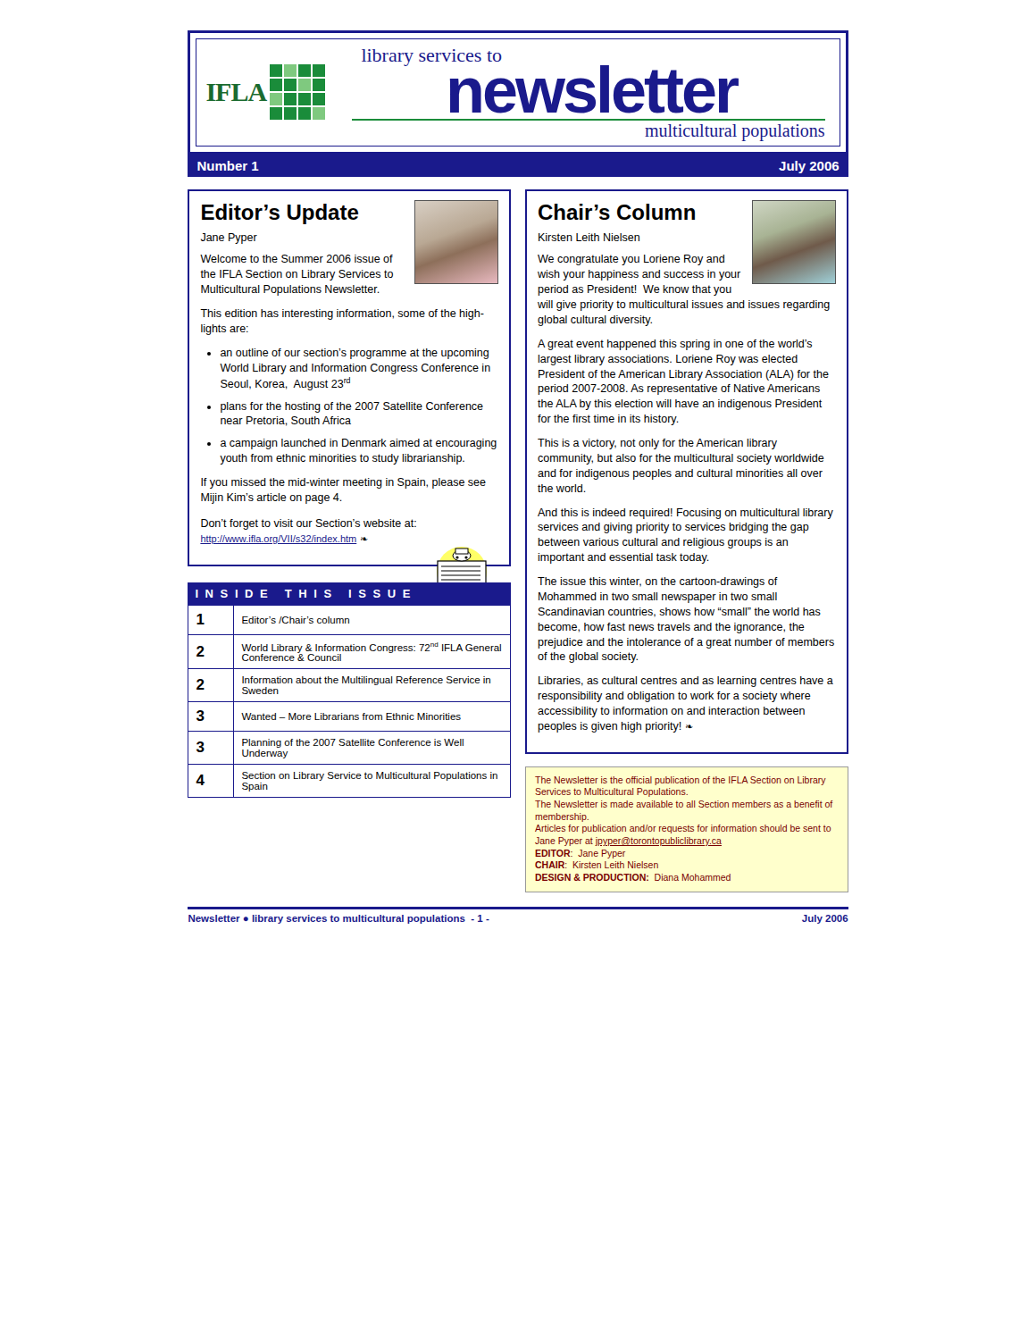IFLA
library services to
newsletter
multicultural populations
Number 1 July 2006
Editor’s Update
Jane Pyper
Welcome to the Summer 2006 issue of the IFLA Section on Library Services to Multicultural Populations Newsletter.
This edition has interesting information, some of the high-lights are:
an outline of our section’s programme at the upcoming World Library and Information Congress Conference in Seoul, Korea, August 23rd
plans for the hosting of the 2007 Satellite Conference near Pretoria, South Africa
a campaign launched in Denmark aimed at encouraging youth from ethnic minorities to study librarianship.
If you missed the mid-winter meeting in Spain, please see Mijin Kim’s article on page 4.
Don’t forget to visit our Section’s website at:
http://www.ifla.org/VII/s32/index.htm ❧
I N S I D E T H I S I S S U E
| 1 | Editor’s /Chair’s column |
| 2 | World Library & Information Congress: 72 nd IFLA General Conference & Council |
| 2 | Information about the Multilingual Reference Service in Sweden |
| 3 | Wanted – More Librarians from Ethnic Minorities |
| 3 | Planning of the 2007 Satellite Conference is Well Underway |
| 4 | Section on Library Service to Multicultural Populations in Spain |
Chair’s Column
Kirsten Leith Nielsen
We congratulate you Loriene Roy and wish your happiness and success in your period as President! We know that you will give priority to multicultural issues and issues regarding global cultural diversity.
A great event happened this spring in one of the world’s largest library associations. Loriene Roy was elected President of the American Library Association (ALA) for the period 2007-2008. As representative of Native Americans the ALA by this election will have an indigenous President for the first time in its history.
This is a victory, not only for the American library community, but also for the multicultural society worldwide and for indigenous peoples and cultural minorities all over the world.
And this is indeed required! Focusing on multicultural library services and giving priority to services bridging the gap between various cultural and religious groups is an important and essential task today.
The issue this winter, on the cartoon-drawings of Mohammed in two small newspaper in two small Scandinavian countries, shows how “small” the world has become, how fast news travels and the ignorance, the prejudice and the intolerance of a great number of members of the global society.
Libraries, as cultural centres and as learning centres have a responsibility and obligation to work for a society where accessibility to information on and interaction between peoples is given high priority! ❧
The Newsletter is the official publication of the IFLA Section on Library Services to Multicultural Populations.
The Newsletter is made available to all Section members as a benefit of membership.
Articles for publication and/or requests for information should be sent to Jane Pyper at jpyper@torontopubliclibrary.ca
EDITOR: Jane Pyper
CHAIR: Kirsten Leith Nielsen
DESIGN & PRODUCTION: Diana Mohammed
Newsletter ● library services to multicultural populations - 1 - July 2006